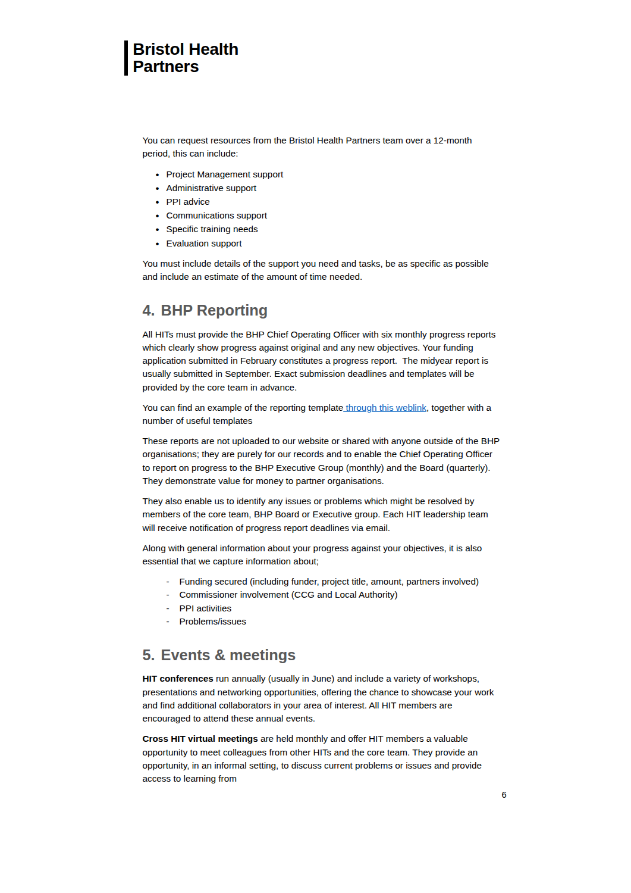Bristol Health
Partners
You can request resources from the Bristol Health Partners team over a 12-month period, this can include:
Project Management support
Administrative support
PPI advice
Communications support
Specific training needs
Evaluation support
You must include details of the support you need and tasks, be as specific as possible and include an estimate of the amount of time needed.
4. BHP Reporting
All HITs must provide the BHP Chief Operating Officer with six monthly progress reports which clearly show progress against original and any new objectives. Your funding application submitted in February constitutes a progress report. The midyear report is usually submitted in September. Exact submission deadlines and templates will be provided by the core team in advance.
You can find an example of the reporting template through this weblink, together with a number of useful templates
These reports are not uploaded to our website or shared with anyone outside of the BHP organisations; they are purely for our records and to enable the Chief Operating Officer to report on progress to the BHP Executive Group (monthly) and the Board (quarterly). They demonstrate value for money to partner organisations.
They also enable us to identify any issues or problems which might be resolved by members of the core team, BHP Board or Executive group. Each HIT leadership team will receive notification of progress report deadlines via email.
Along with general information about your progress against your objectives, it is also essential that we capture information about;
Funding secured (including funder, project title, amount, partners involved)
Commissioner involvement (CCG and Local Authority)
PPI activities
Problems/issues
5. Events & meetings
HIT conferences run annually (usually in June) and include a variety of workshops, presentations and networking opportunities, offering the chance to showcase your work and find additional collaborators in your area of interest. All HIT members are encouraged to attend these annual events.
Cross HIT virtual meetings are held monthly and offer HIT members a valuable opportunity to meet colleagues from other HITs and the core team. They provide an opportunity, in an informal setting, to discuss current problems or issues and provide access to learning from
6